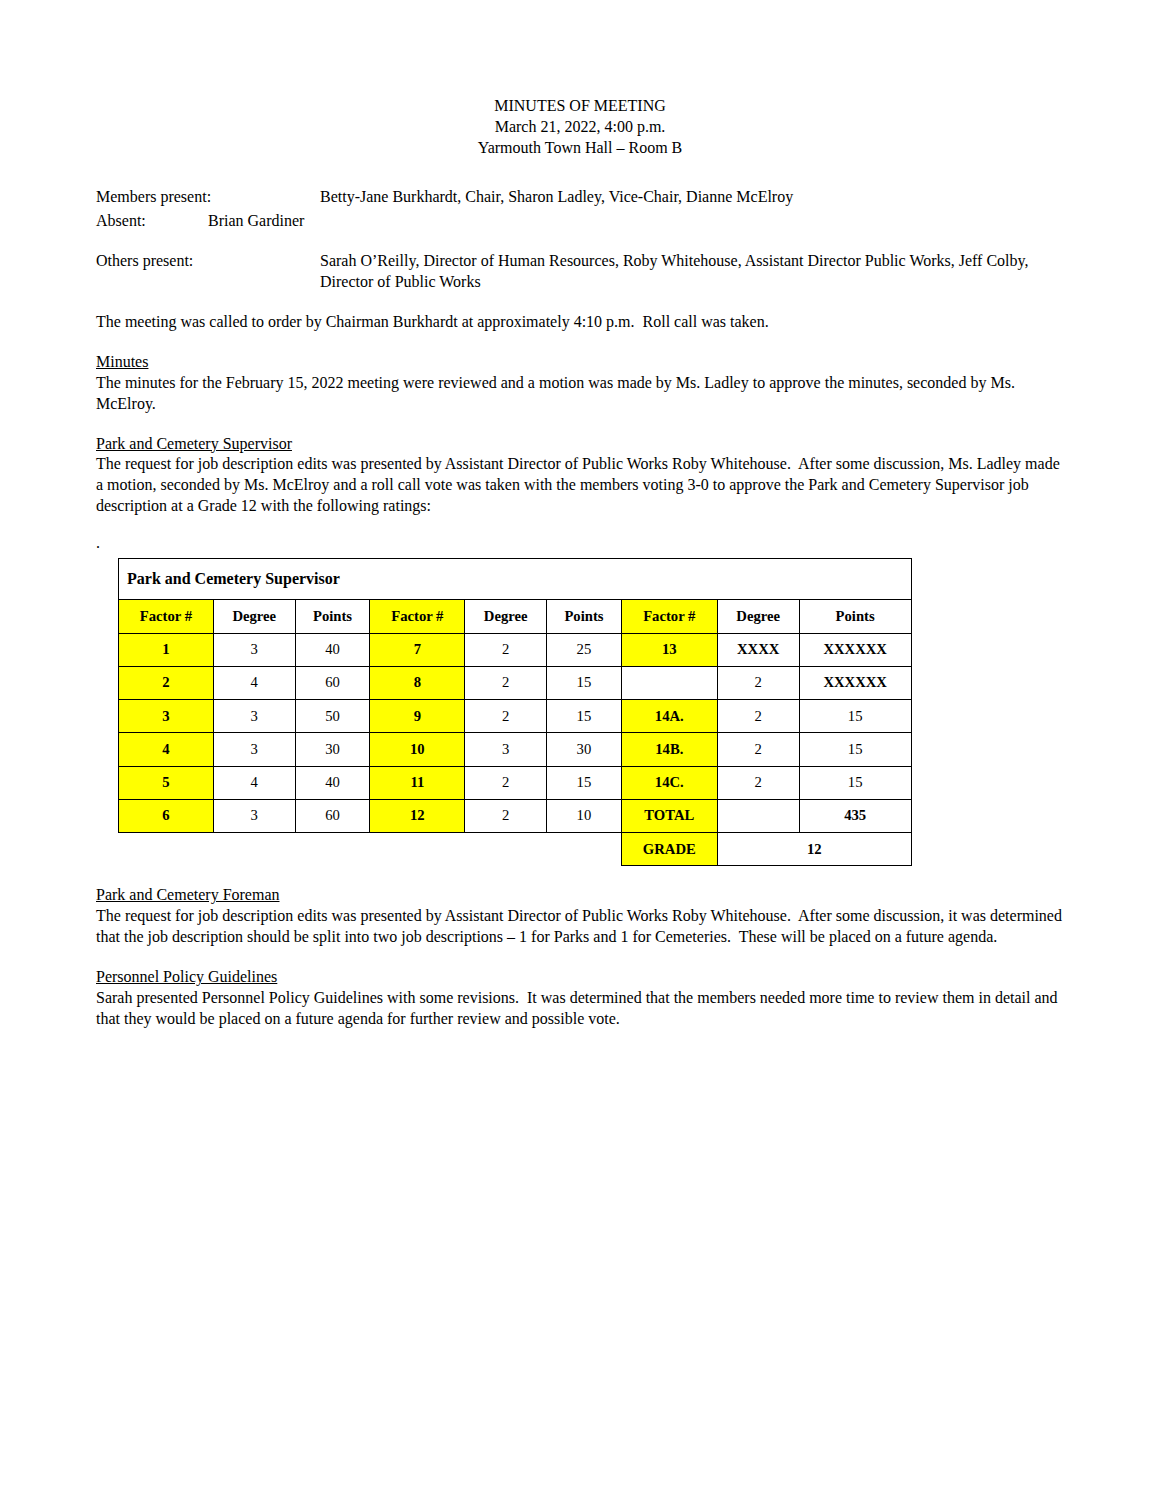MINUTES OF MEETING
March 21, 2022, 4:00 p.m.
Yarmouth Town Hall – Room B
Members present:
Betty-Jane Burkhardt, Chair, Sharon Ladley, Vice-Chair, Dianne McElroy
Absent:
Brian Gardiner
Others present:
Sarah O’Reilly, Director of Human Resources, Roby Whitehouse, Assistant Director Public Works, Jeff Colby, Director of Public Works
The meeting was called to order by Chairman Burkhardt at approximately 4:10 p.m. Roll call was taken.
Minutes
The minutes for the February 15, 2022 meeting were reviewed and a motion was made by Ms. Ladley to approve the minutes, seconded by Ms. McElroy.
Park and Cemetery Supervisor
The request for job description edits was presented by Assistant Director of Public Works Roby Whitehouse. After some discussion, Ms. Ladley made a motion, seconded by Ms. McElroy and a roll call vote was taken with the members voting 3-0 to approve the Park and Cemetery Supervisor job description at a Grade 12 with the following ratings:
.
| Park and Cemetery Supervisor |
| Factor # | Degree | Points | Factor # | Degree | Points | Factor # | Degree | Points |
| 1 | 3 | 40 | 7 | 2 | 25 | 13 | XXXX | XXXXXX |
| 2 | 4 | 60 | 8 | 2 | 15 | | 2 | XXXXXX |
| 3 | 3 | 50 | 9 | 2 | 15 | 14A. | 2 | 15 |
| 4 | 3 | 30 | 10 | 3 | 30 | 14B. | 2 | 15 |
| 5 | 4 | 40 | 11 | 2 | 15 | 14C. | 2 | 15 |
| 6 | 3 | 60 | 12 | 2 | 10 | TOTAL | | 435 |
| | GRADE | 12 |
Park and Cemetery Foreman
The request for job description edits was presented by Assistant Director of Public Works Roby Whitehouse. After some discussion, it was determined that the job description should be split into two job descriptions – 1 for Parks and 1 for Cemeteries. These will be placed on a future agenda.
Personnel Policy Guidelines
Sarah presented Personnel Policy Guidelines with some revisions. It was determined that the members needed more time to review them in detail and that they would be placed on a future agenda for further review and possible vote.